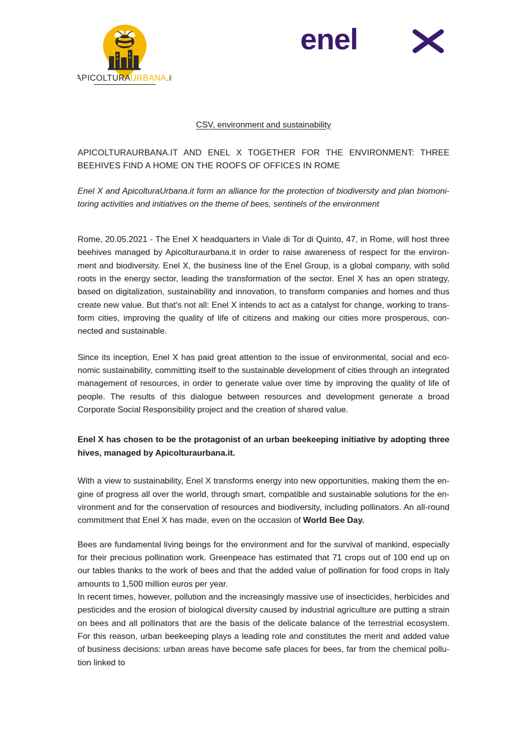APICOLTURAURBANA.it
enel
CSV, environment and sustainability
Apicolturaurbana.it and Enel X together for the environment: three beehives find a home on the roofs of offices in Rome
Enel X and ApicolturaUrbana.it form an alliance for the protection of biodiversity and plan biomonitoring activities and initiatives on the theme of bees, sentinels of the environment
Rome, 20.05.2021 - The Enel X headquarters in Viale di Tor di Quinto, 47, in Rome, will host three beehives managed by Apicolturaurbana.it in order to raise awareness of respect for the environment and biodiversity. Enel X, the business line of the Enel Group, is a global company, with solid roots in the energy sector, leading the transformation of the sector. Enel X has an open strategy, based on digitalization, sustainability and innovation, to transform companies and homes and thus create new value. But that's not all: Enel X intends to act as a catalyst for change, working to transform cities, improving the quality of life of citizens and making our cities more prosperous, connected and sustainable.
Since its inception, Enel X has paid great attention to the issue of environmental, social and economic sustainability, committing itself to the sustainable development of cities through an integrated management of resources, in order to generate value over time by improving the quality of life of people. The results of this dialogue between resources and development generate a broad Corporate Social Responsibility project and the creation of shared value.
Enel X has chosen to be the protagonist of an urban beekeeping initiative by adopting three hives, managed by Apicolturaurbana.it.
With a view to sustainability, Enel X transforms energy into new opportunities, making them the engine of progress all over the world, through smart, compatible and sustainable solutions for the environment and for the conservation of resources and biodiversity, including pollinators. An all-round commitment that Enel X has made, even on the occasion of World Bee Day.
Bees are fundamental living beings for the environment and for the survival of mankind, especially for their precious pollination work. Greenpeace has estimated that 71 crops out of 100 end up on our tables thanks to the work of bees and that the added value of pollination for food crops in Italy amounts to 1,500 million euros per year.
In recent times, however, pollution and the increasingly massive use of insecticides, herbicides and pesticides and the erosion of biological diversity caused by industrial agriculture are putting a strain on bees and all pollinators that are the basis of the delicate balance of the terrestrial ecosystem. For this reason, urban beekeeping plays a leading role and constitutes the merit and added value of business decisions: urban areas have become safe places for bees, far from the chemical pollution linked to